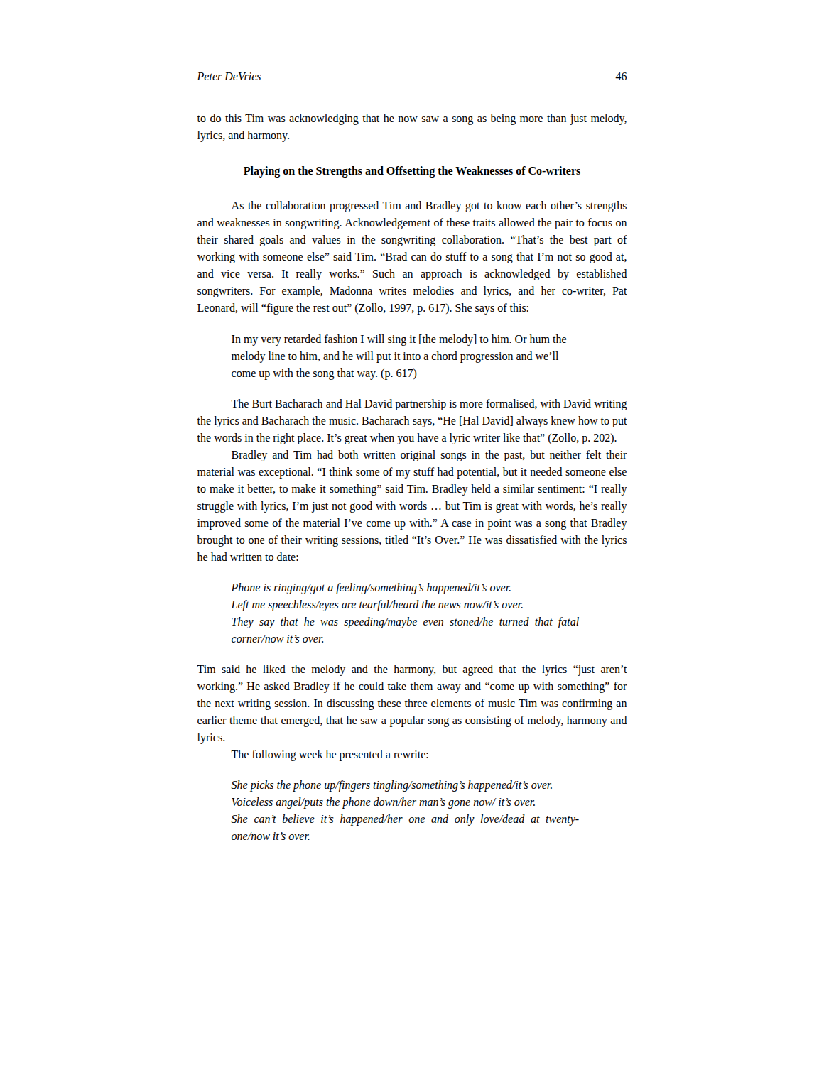Peter DeVries 46
to do this Tim was acknowledging that he now saw a song as being more than just melody, lyrics, and harmony.
Playing on the Strengths and Offsetting the Weaknesses of Co-writers
As the collaboration progressed Tim and Bradley got to know each other’s strengths and weaknesses in songwriting. Acknowledgement of these traits allowed the pair to focus on their shared goals and values in the songwriting collaboration. “That’s the best part of working with someone else” said Tim. “Brad can do stuff to a song that I’m not so good at, and vice versa. It really works.” Such an approach is acknowledged by established songwriters. For example, Madonna writes melodies and lyrics, and her co-writer, Pat Leonard, will “figure the rest out” (Zollo, 1997, p. 617). She says of this:
In my very retarded fashion I will sing it [the melody] to him. Or hum the melody line to him, and he will put it into a chord progression and we’ll come up with the song that way. (p. 617)
The Burt Bacharach and Hal David partnership is more formalised, with David writing the lyrics and Bacharach the music. Bacharach says, “He [Hal David] always knew how to put the words in the right place. It’s great when you have a lyric writer like that” (Zollo, p. 202).
Bradley and Tim had both written original songs in the past, but neither felt their material was exceptional. “I think some of my stuff had potential, but it needed someone else to make it better, to make it something” said Tim. Bradley held a similar sentiment: “I really struggle with lyrics, I’m just not good with words … but Tim is great with words, he’s really improved some of the material I’ve come up with.” A case in point was a song that Bradley brought to one of their writing sessions, titled “It’s Over.” He was dissatisfied with the lyrics he had written to date:
Phone is ringing/got a feeling/something’s happened/it’s over.
Left me speechless/eyes are tearful/heard the news now/it’s over.
They say that he was speeding/maybe even stoned/he turned that fatal corner/now it’s over.
Tim said he liked the melody and the harmony, but agreed that the lyrics “just aren’t working.” He asked Bradley if he could take them away and “come up with something” for the next writing session. In discussing these three elements of music Tim was confirming an earlier theme that emerged, that he saw a popular song as consisting of melody, harmony and lyrics.
The following week he presented a rewrite:
She picks the phone up/fingers tingling/something’s happened/it’s over.
Voiceless angel/puts the phone down/her man’s gone now/ it’s over.
She can’t believe it’s happened/her one and only love/dead at twenty-one/now it’s over.